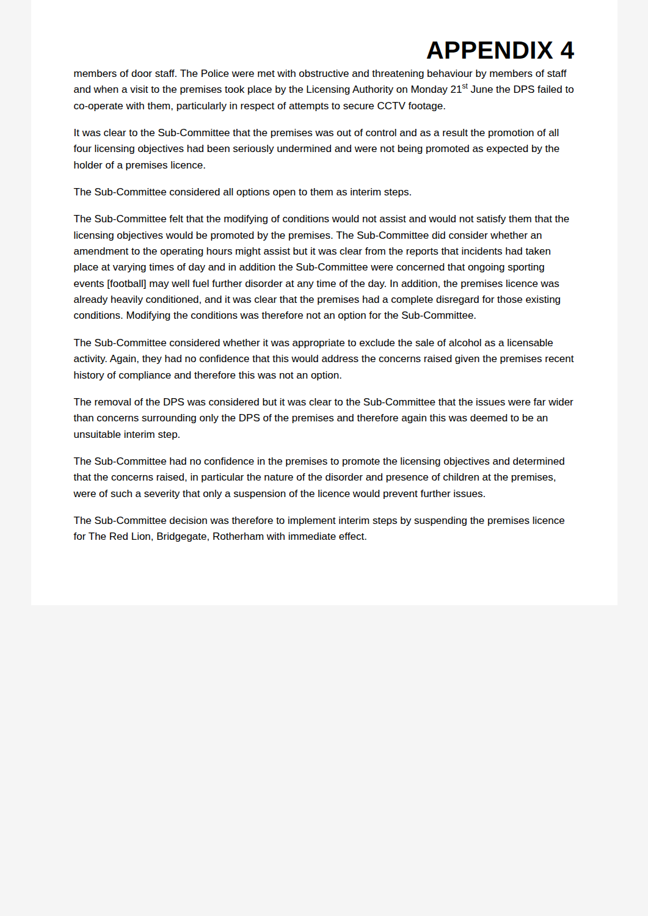APPENDIX 4
members of door staff. The Police were met with obstructive and threatening behaviour by members of staff and when a visit to the premises took place by the Licensing Authority on Monday 21st June the DPS failed to co-operate with them, particularly in respect of attempts to secure CCTV footage.
It was clear to the Sub-Committee that the premises was out of control and as a result the promotion of all four licensing objectives had been seriously undermined and were not being promoted as expected by the holder of a premises licence.
The Sub-Committee considered all options open to them as interim steps.
The Sub-Committee felt that the modifying of conditions would not assist and would not satisfy them that the licensing objectives would be promoted by the premises. The Sub-Committee did consider whether an amendment to the operating hours might assist but it was clear from the reports that incidents had taken place at varying times of day and in addition the Sub-Committee were concerned that ongoing sporting events [football] may well fuel further disorder at any time of the day. In addition, the premises licence was already heavily conditioned, and it was clear that the premises had a complete disregard for those existing conditions. Modifying the conditions was therefore not an option for the Sub-Committee.
The Sub-Committee considered whether it was appropriate to exclude the sale of alcohol as a licensable activity. Again, they had no confidence that this would address the concerns raised given the premises recent history of compliance and therefore this was not an option.
The removal of the DPS was considered but it was clear to the Sub-Committee that the issues were far wider than concerns surrounding only the DPS of the premises and therefore again this was deemed to be an unsuitable interim step.
The Sub-Committee had no confidence in the premises to promote the licensing objectives and determined that the concerns raised, in particular the nature of the disorder and presence of children at the premises, were of such a severity that only a suspension of the licence would prevent further issues.
The Sub-Committee decision was therefore to implement interim steps by suspending the premises licence for The Red Lion, Bridgegate, Rotherham with immediate effect.